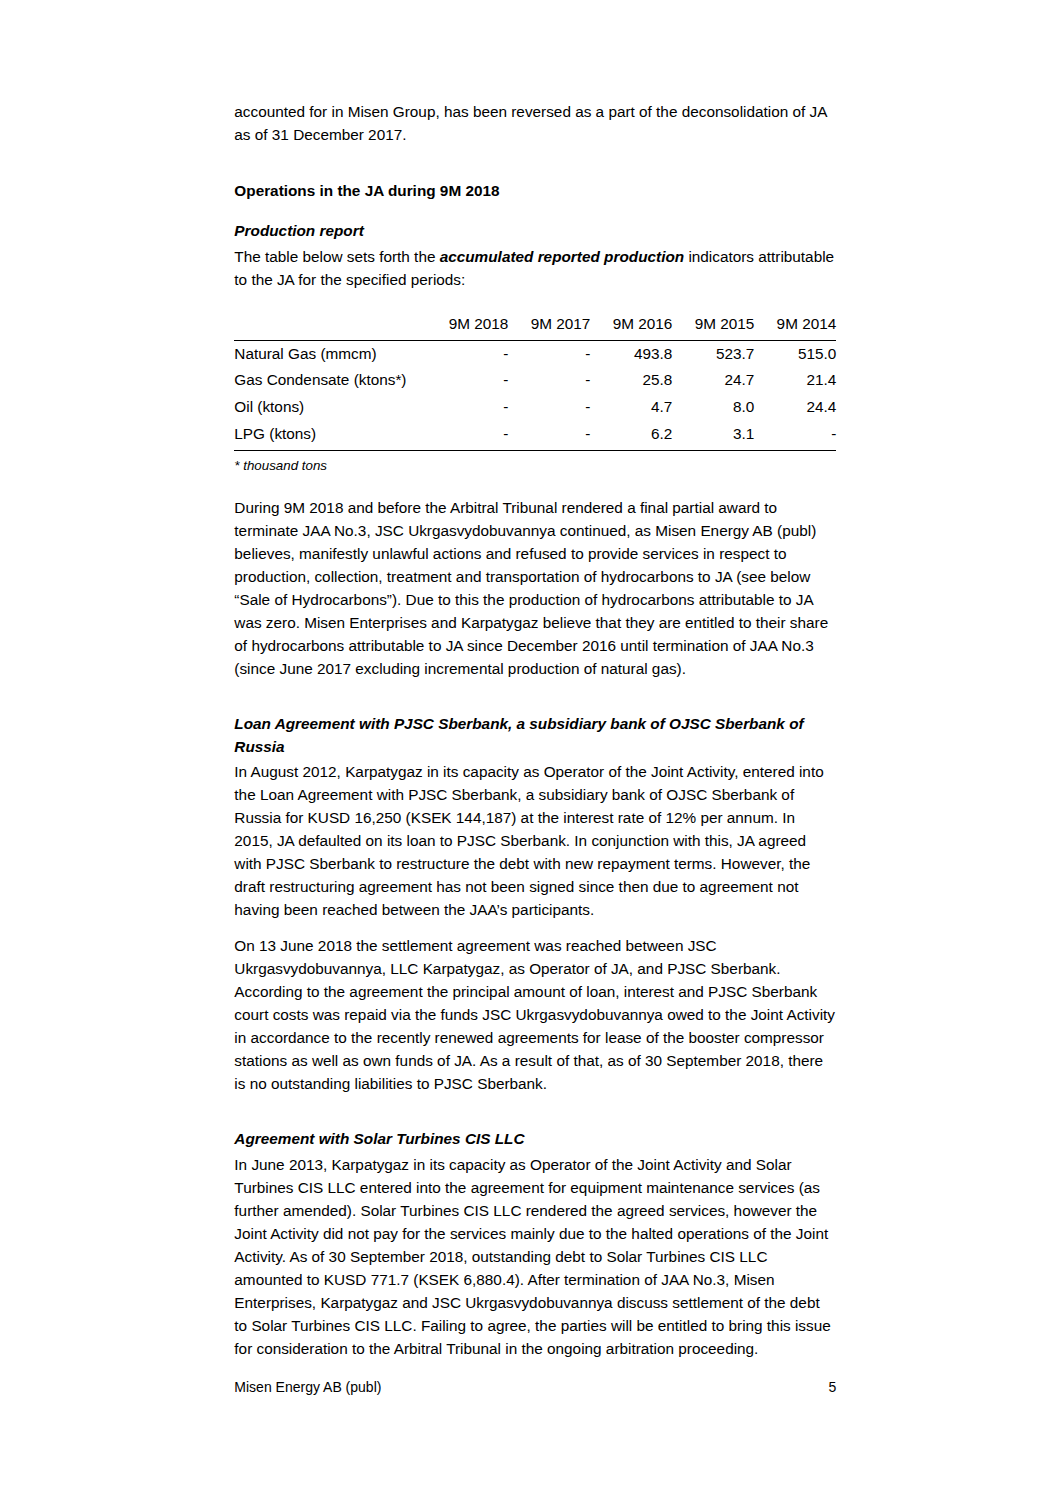accounted for in Misen Group, has been reversed as a part of the deconsolidation of JA as of 31 December 2017.
Operations in the JA during 9M 2018
Production report
The table below sets forth the accumulated reported production indicators attributable to the JA for the specified periods:
| | 9M 2018 | 9M 2017 | 9M 2016 | 9M 2015 | 9M 2014 |
| --- | --- | --- | --- | --- | --- |
| Natural Gas (mmcm) | - | - | 493.8 | 523.7 | 515.0 |
| Gas Condensate (ktons*) | - | - | 25.8 | 24.7 | 21.4 |
| Oil (ktons) | - | - | 4.7 | 8.0 | 24.4 |
| LPG (ktons) | - | - | 6.2 | 3.1 | - |
* thousand tons
During 9M 2018 and before the Arbitral Tribunal rendered a final partial award to terminate JAA No.3, JSC Ukrgasvydobuvannya continued, as Misen Energy AB (publ) believes, manifestly unlawful actions and refused to provide services in respect to production, collection, treatment and transportation of hydrocarbons to JA (see below “Sale of Hydrocarbons”). Due to this the production of hydrocarbons attributable to JA was zero. Misen Enterprises and Karpatygaz believe that they are entitled to their share of hydrocarbons attributable to JA since December 2016 until termination of JAA No.3 (since June 2017 excluding incremental production of natural gas).
Loan Agreement with PJSC Sberbank, a subsidiary bank of OJSC Sberbank of Russia
In August 2012, Karpatygaz in its capacity as Operator of the Joint Activity, entered into the Loan Agreement with PJSC Sberbank, a subsidiary bank of OJSC Sberbank of Russia for KUSD 16,250 (KSEK 144,187) at the interest rate of 12% per annum. In 2015, JA defaulted on its loan to PJSC Sberbank. In conjunction with this, JA agreed with PJSC Sberbank to restructure the debt with new repayment terms. However, the draft restructuring agreement has not been signed since then due to agreement not having been reached between the JAA’s participants.
On 13 June 2018 the settlement agreement was reached between JSC Ukrgasvydobuvannya, LLC Karpatygaz, as Operator of JA, and PJSC Sberbank. According to the agreement the principal amount of loan, interest and PJSC Sberbank court costs was repaid via the funds JSC Ukrgasvydobuvannya owed to the Joint Activity in accordance to the recently renewed agreements for lease of the booster compressor stations as well as own funds of JA. As a result of that, as of 30 September 2018, there is no outstanding liabilities to PJSC Sberbank.
Agreement with Solar Turbines CIS LLC
In June 2013, Karpatygaz in its capacity as Operator of the Joint Activity and Solar Turbines CIS LLC entered into the agreement for equipment maintenance services (as further amended). Solar Turbines CIS LLC rendered the agreed services, however the Joint Activity did not pay for the services mainly due to the halted operations of the Joint Activity. As of 30 September 2018, outstanding debt to Solar Turbines CIS LLC amounted to KUSD 771.7 (KSEK 6,880.4). After termination of JAA No.3, Misen Enterprises, Karpatygaz and JSC Ukrgasvydobuvannya discuss settlement of the debt to Solar Turbines CIS LLC. Failing to agree, the parties will be entitled to bring this issue for consideration to the Arbitral Tribunal in the ongoing arbitration proceeding.
Misen Energy AB (publ) 5